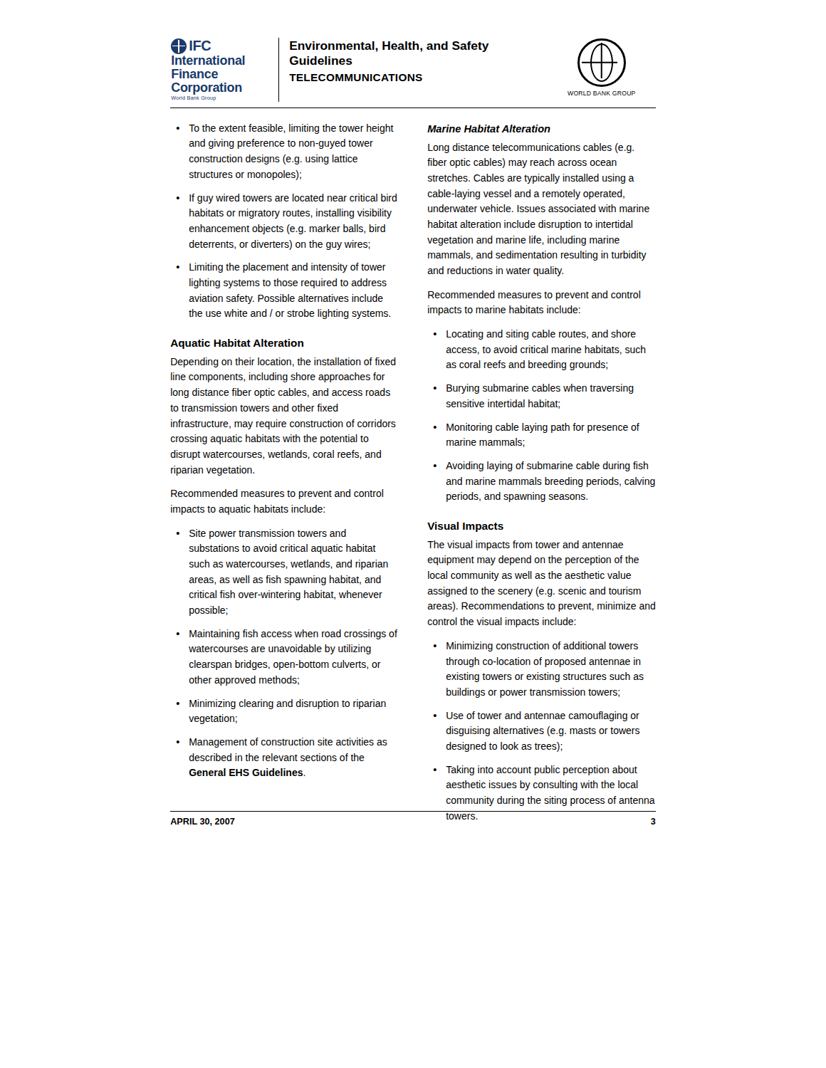| IFC International Finance Corporation World Bank Group | Environmental, Health, and Safety Guidelines TELECOMMUNICATIONS | WORLD BANK GROUP |
To the extent feasible, limiting the tower height and giving preference to non-guyed tower construction designs (e.g. using lattice structures or monopoles);
If guy wired towers are located near critical bird habitats or migratory routes, installing visibility enhancement objects (e.g. marker balls, bird deterrents, or diverters) on the guy wires;
Limiting the placement and intensity of tower lighting systems to those required to address aviation safety. Possible alternatives include the use white and / or strobe lighting systems.
Aquatic Habitat Alteration
Depending on their location, the installation of fixed line components, including shore approaches for long distance fiber optic cables, and access roads to transmission towers and other fixed infrastructure, may require construction of corridors crossing aquatic habitats with the potential to disrupt watercourses, wetlands, coral reefs, and riparian vegetation.
Recommended measures to prevent and control impacts to aquatic habitats include:
Site power transmission towers and substations to avoid critical aquatic habitat such as watercourses, wetlands, and riparian areas, as well as fish spawning habitat, and critical fish over-wintering habitat, whenever possible;
Maintaining fish access when road crossings of watercourses are unavoidable by utilizing clearspan bridges, open-bottom culverts, or other approved methods;
Minimizing clearing and disruption to riparian vegetation;
Management of construction site activities as described in the relevant sections of the General EHS Guidelines.
Marine Habitat Alteration
Long distance telecommunications cables (e.g. fiber optic cables) may reach across ocean stretches. Cables are typically installed using a cable-laying vessel and a remotely operated, underwater vehicle. Issues associated with marine habitat alteration include disruption to intertidal vegetation and marine life, including marine mammals, and sedimentation resulting in turbidity and reductions in water quality.
Recommended measures to prevent and control impacts to marine habitats include:
Locating and siting cable routes, and shore access, to avoid critical marine habitats, such as coral reefs and breeding grounds;
Burying submarine cables when traversing sensitive intertidal habitat;
Monitoring cable laying path for presence of marine mammals;
Avoiding laying of submarine cable during fish and marine mammals breeding periods, calving periods, and spawning seasons.
Visual Impacts
The visual impacts from tower and antennae equipment may depend on the perception of the local community as well as the aesthetic value assigned to the scenery (e.g. scenic and tourism areas). Recommendations to prevent, minimize and control the visual impacts include:
Minimizing construction of additional towers through co-location of proposed antennae in existing towers or existing structures such as buildings or power transmission towers;
Use of tower and antennae camouflaging or disguising alternatives (e.g. masts or towers designed to look as trees);
Taking into account public perception about aesthetic issues by consulting with the local community during the siting process of antenna towers.
APRIL 30, 2007 3